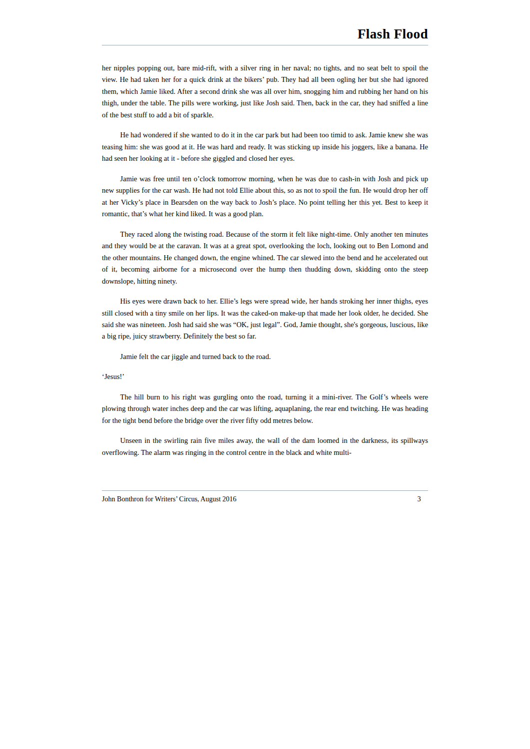Flash Flood
her nipples popping out, bare mid-rift, with a silver ring in her naval; no tights, and no seat belt to spoil the view. He had taken her for a quick drink at the bikers’ pub. They had all been ogling her but she had ignored them, which Jamie liked. After a second drink she was all over him, snogging him and rubbing her hand on his thigh, under the table. The pills were working, just like Josh said. Then, back in the car, they had sniffed a line of the best stuff to add a bit of sparkle.
He had wondered if she wanted to do it in the car park but had been too timid to ask. Jamie knew she was teasing him: she was good at it. He was hard and ready. It was sticking up inside his joggers, like a banana. He had seen her looking at it - before she giggled and closed her eyes.
Jamie was free until ten o’clock tomorrow morning, when he was due to cash-in with Josh and pick up new supplies for the car wash. He had not told Ellie about this, so as not to spoil the fun. He would drop her off at her Vicky’s place in Bearsden on the way back to Josh’s place. No point telling her this yet. Best to keep it romantic, that’s what her kind liked. It was a good plan.
They raced along the twisting road. Because of the storm it felt like night-time. Only another ten minutes and they would be at the caravan. It was at a great spot, overlooking the loch, looking out to Ben Lomond and the other mountains. He changed down, the engine whined. The car slewed into the bend and he accelerated out of it, becoming airborne for a microsecond over the hump then thudding down, skidding onto the steep downslope, hitting ninety.
His eyes were drawn back to her. Ellie’s legs were spread wide, her hands stroking her inner thighs, eyes still closed with a tiny smile on her lips. It was the caked-on make-up that made her look older, he decided. She said she was nineteen. Josh had said she was “OK, just legal”. God, Jamie thought, she's gorgeous, luscious, like a big ripe, juicy strawberry. Definitely the best so far.
Jamie felt the car jiggle and turned back to the road.
‘Jesus!’
The hill burn to his right was gurgling onto the road, turning it a mini-river. The Golf’s wheels were plowing through water inches deep and the car was lifting, aquaplaning, the rear end twitching. He was heading for the tight bend before the bridge over the river fifty odd metres below.
Unseen in the swirling rain five miles away, the wall of the dam loomed in the darkness, its spillways overflowing. The alarm was ringing in the control centre in the black and white multi-
John Bonthron for Writers’ Circus, August 2016 3